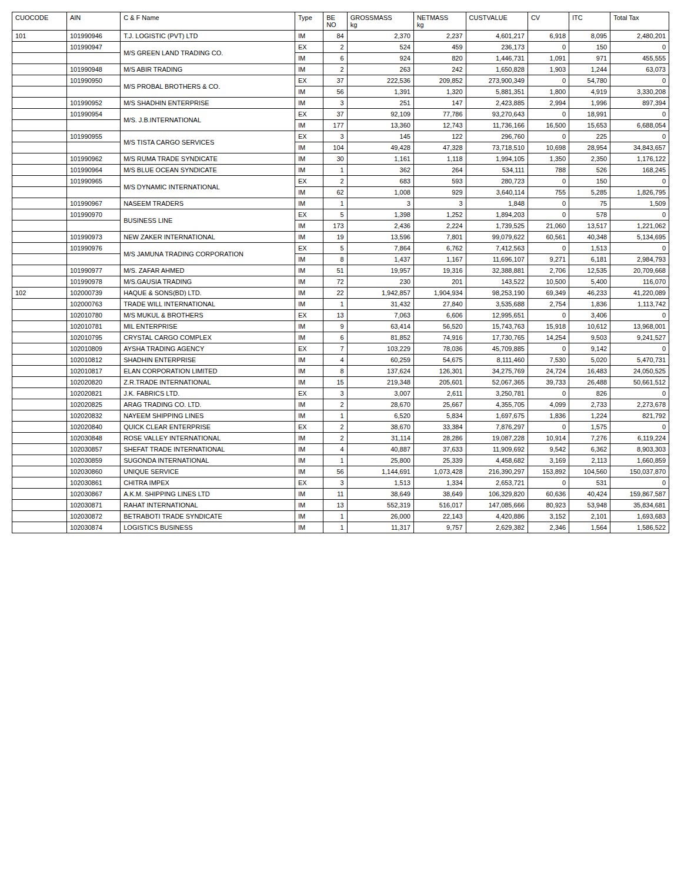| CUOCODE | AIN | C & F Name | Type | BE NO | GROSSMASS kg | NETMASS kg | CUSTVALUE | CV | ITC | Total Tax |
| --- | --- | --- | --- | --- | --- | --- | --- | --- | --- | --- |
| 101 | 101990946 | T.J. LOGISTIC (PVT) LTD | IM | 84 | 2,370 | 2,237 | 4,601,217 | 6,918 | 8,095 | 2,480,201 |
| | 101990947 | M/S GREEN LAND TRADING CO. | EX | 2 | 524 | 459 | 236,173 | 0 | 150 | 0 |
| | | IM | 6 | 924 | 820 | 1,446,731 | 1,091 | 971 | 455,555 |
| | 101990948 | M/S ABIR TRADING | IM | 2 | 263 | 242 | 1,650,828 | 1,903 | 1,244 | 63,073 |
| | 101990950 | M/S PROBAL BROTHERS & CO. | EX | 37 | 222,536 | 209,852 | 273,900,349 | 0 | 54,780 | 0 |
| | | IM | 56 | 1,391 | 1,320 | 5,881,351 | 1,800 | 4,919 | 3,330,208 |
| | 101990952 | M/S SHADHIN ENTERPRISE | IM | 3 | 251 | 147 | 2,423,885 | 2,994 | 1,996 | 897,394 |
| | 101990954 | M/S. J.B.INTERNATIONAL | EX | 37 | 92,109 | 77,786 | 93,270,643 | 0 | 18,991 | 0 |
| | | IM | 177 | 13,360 | 12,743 | 11,736,166 | 16,500 | 15,653 | 6,688,054 |
| | 101990955 | M/S TISTA CARGO SERVICES | EX | 3 | 145 | 122 | 296,760 | 0 | 225 | 0 |
| | | IM | 104 | 49,428 | 47,328 | 73,718,510 | 10,698 | 28,954 | 34,843,657 |
| | 101990962 | M/S RUMA TRADE SYNDICATE | IM | 30 | 1,161 | 1,118 | 1,994,105 | 1,350 | 2,350 | 1,176,122 |
| | 101990964 | M/S BLUE OCEAN SYNDICATE | IM | 1 | 362 | 264 | 534,111 | 788 | 526 | 168,245 |
| | 101990965 | M/S DYNAMIC INTERNATIONAL | EX | 2 | 683 | 593 | 280,723 | 0 | 150 | 0 |
| | | IM | 62 | 1,008 | 929 | 3,640,114 | 755 | 5,285 | 1,826,795 |
| | 101990967 | NASEEM TRADERS | IM | 1 | 3 | 3 | 1,848 | 0 | 75 | 1,509 |
| | 101990970 | BUSINESS LINE | EX | 5 | 1,398 | 1,252 | 1,894,203 | 0 | 578 | 0 |
| | | IM | 173 | 2,436 | 2,224 | 1,739,525 | 21,060 | 13,517 | 1,221,062 |
| | 101990973 | NEW ZAKER INTERNATIONAL | IM | 19 | 13,596 | 7,801 | 99,079,622 | 60,561 | 40,348 | 5,134,695 |
| | 101990976 | M/S JAMUNA TRADING CORPORATION | EX | 5 | 7,864 | 6,762 | 7,412,563 | 0 | 1,513 | 0 |
| | | IM | 8 | 1,437 | 1,167 | 11,696,107 | 9,271 | 6,181 | 2,984,793 |
| | 101990977 | M/S. ZAFAR AHMED | IM | 51 | 19,957 | 19,316 | 32,388,881 | 2,706 | 12,535 | 20,709,668 |
| | 101990978 | M/S.GAUSIA TRADING | IM | 72 | 230 | 201 | 143,522 | 10,500 | 5,400 | 116,070 |
| 102 | 102000739 | HAQUE & SONS(BD) LTD. | IM | 22 | 1,942,857 | 1,904,934 | 98,253,190 | 69,349 | 46,233 | 41,220,089 |
| | 102000763 | TRADE WILL INTERNATIONAL | IM | 1 | 31,432 | 27,840 | 3,535,688 | 2,754 | 1,836 | 1,113,742 |
| | 102010780 | M/S MUKUL & BROTHERS | EX | 13 | 7,063 | 6,606 | 12,995,651 | 0 | 3,406 | 0 |
| | 102010781 | MIL ENTERPRISE | IM | 9 | 63,414 | 56,520 | 15,743,763 | 15,918 | 10,612 | 13,968,001 |
| | 102010795 | CRYSTAL CARGO COMPLEX | IM | 6 | 81,852 | 74,916 | 17,730,765 | 14,254 | 9,503 | 9,241,527 |
| | 102010809 | AYSHA TRADING AGENCY | EX | 7 | 103,229 | 78,036 | 45,709,885 | 0 | 9,142 | 0 |
| | 102010812 | SHADHIN ENTERPRISE | IM | 4 | 60,259 | 54,675 | 8,111,460 | 7,530 | 5,020 | 5,470,731 |
| | 102010817 | ELAN CORPORATION LIMITED | IM | 8 | 137,624 | 126,301 | 34,275,769 | 24,724 | 16,483 | 24,050,525 |
| | 102020820 | Z.R.TRADE INTERNATIONAL | IM | 15 | 219,348 | 205,601 | 52,067,365 | 39,733 | 26,488 | 50,661,512 |
| | 102020821 | J.K. FABRICS LTD. | EX | 3 | 3,007 | 2,611 | 3,250,781 | 0 | 826 | 0 |
| | 102020825 | ARAG TRADING CO. LTD. | IM | 2 | 28,670 | 25,667 | 4,355,705 | 4,099 | 2,733 | 2,273,678 |
| | 102020832 | NAYEEM SHIPPING LINES | IM | 1 | 6,520 | 5,834 | 1,697,675 | 1,836 | 1,224 | 821,792 |
| | 102020840 | QUICK CLEAR ENTERPRISE | EX | 2 | 38,670 | 33,384 | 7,876,297 | 0 | 1,575 | 0 |
| | 102030848 | ROSE VALLEY INTERNATIONAL | IM | 2 | 31,114 | 28,286 | 19,087,228 | 10,914 | 7,276 | 6,119,224 |
| | 102030857 | SHEFAT TRADE INTERNATIONAL | IM | 4 | 40,887 | 37,633 | 11,909,692 | 9,542 | 6,362 | 8,903,303 |
| | 102030859 | SUGONDA INTERNATIONAL | IM | 1 | 25,800 | 25,339 | 4,458,682 | 3,169 | 2,113 | 1,660,859 |
| | 102030860 | UNIQUE SERVICE | IM | 56 | 1,144,691 | 1,073,428 | 216,390,297 | 153,892 | 104,560 | 150,037,870 |
| | 102030861 | CHITRA IMPEX | EX | 3 | 1,513 | 1,334 | 2,653,721 | 0 | 531 | 0 |
| | 102030867 | A.K.M. SHIPPING LINES LTD | IM | 11 | 38,649 | 38,649 | 106,329,820 | 60,636 | 40,424 | 159,867,587 |
| | 102030871 | RAHAT INTERNATIONAL | IM | 13 | 552,319 | 516,017 | 147,085,666 | 80,923 | 53,948 | 35,834,681 |
| | 102030872 | BETRABOTI TRADE SYNDICATE | IM | 1 | 26,000 | 22,143 | 4,420,886 | 3,152 | 2,101 | 1,693,683 |
| | 102030874 | LOGISTICS BUSINESS | IM | 1 | 11,317 | 9,757 | 2,629,382 | 2,346 | 1,564 | 1,586,522 |